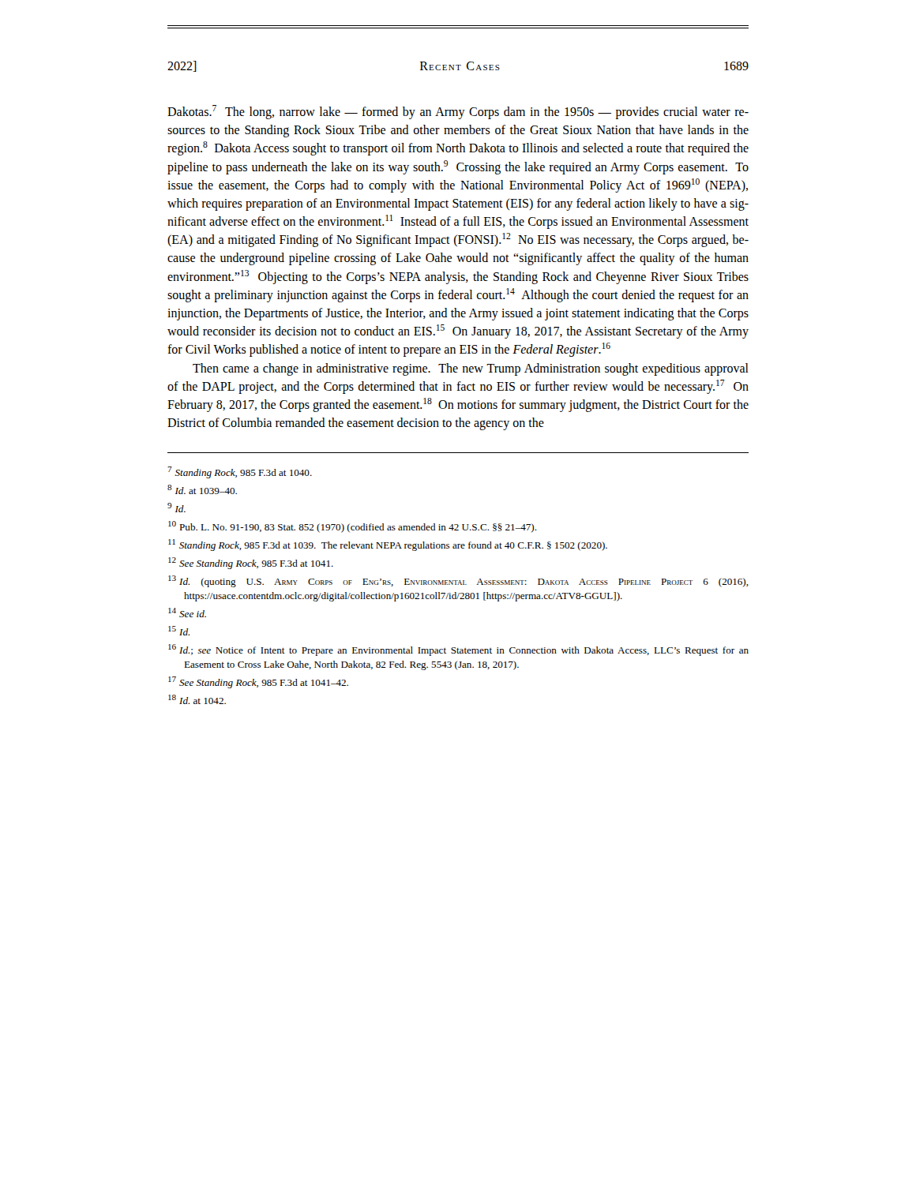2022] Recent Cases 1689
Dakotas.7 The long, narrow lake — formed by an Army Corps dam in the 1950s — provides crucial water resources to the Standing Rock Sioux Tribe and other members of the Great Sioux Nation that have lands in the region.8 Dakota Access sought to transport oil from North Dakota to Illinois and selected a route that required the pipeline to pass underneath the lake on its way south.9 Crossing the lake required an Army Corps easement. To issue the easement, the Corps had to comply with the National Environmental Policy Act of 196910 (NEPA), which requires preparation of an Environmental Impact Statement (EIS) for any federal action likely to have a significant adverse effect on the environment.11 Instead of a full EIS, the Corps issued an Environmental Assessment (EA) and a mitigated Finding of No Significant Impact (FONSI).12 No EIS was necessary, the Corps argued, because the underground pipeline crossing of Lake Oahe would not “significantly affect the quality of the human environment.”13 Objecting to the Corps’s NEPA analysis, the Standing Rock and Cheyenne River Sioux Tribes sought a preliminary injunction against the Corps in federal court.14 Although the court denied the request for an injunction, the Departments of Justice, the Interior, and the Army issued a joint statement indicating that the Corps would reconsider its decision not to conduct an EIS.15 On January 18, 2017, the Assistant Secretary of the Army for Civil Works published a notice of intent to prepare an EIS in the Federal Register.16
Then came a change in administrative regime. The new Trump Administration sought expeditious approval of the DAPL project, and the Corps determined that in fact no EIS or further review would be necessary.17 On February 8, 2017, the Corps granted the easement.18 On motions for summary judgment, the District Court for the District of Columbia remanded the easement decision to the agency on the
7 Standing Rock, 985 F.3d at 1040.
8 Id. at 1039–40.
9 Id.
10 Pub. L. No. 91-190, 83 Stat. 852 (1970) (codified as amended in 42 U.S.C. §§ 21–47).
11 Standing Rock, 985 F.3d at 1039. The relevant NEPA regulations are found at 40 C.F.R. § 1502 (2020).
12 See Standing Rock, 985 F.3d at 1041.
13 Id. (quoting U.S. Army Corps of Eng’rs, Environmental Assessment: Dakota Access Pipeline Project 6 (2016), https://usace.contentdm.oclc.org/digital/collection/p16021coll7/id/2801 [https://perma.cc/ATV8-GGUL]).
14 See id.
15 Id.
16 Id.; see Notice of Intent to Prepare an Environmental Impact Statement in Connection with Dakota Access, LLC’s Request for an Easement to Cross Lake Oahe, North Dakota, 82 Fed. Reg. 5543 (Jan. 18, 2017).
17 See Standing Rock, 985 F.3d at 1041–42.
18 Id. at 1042.